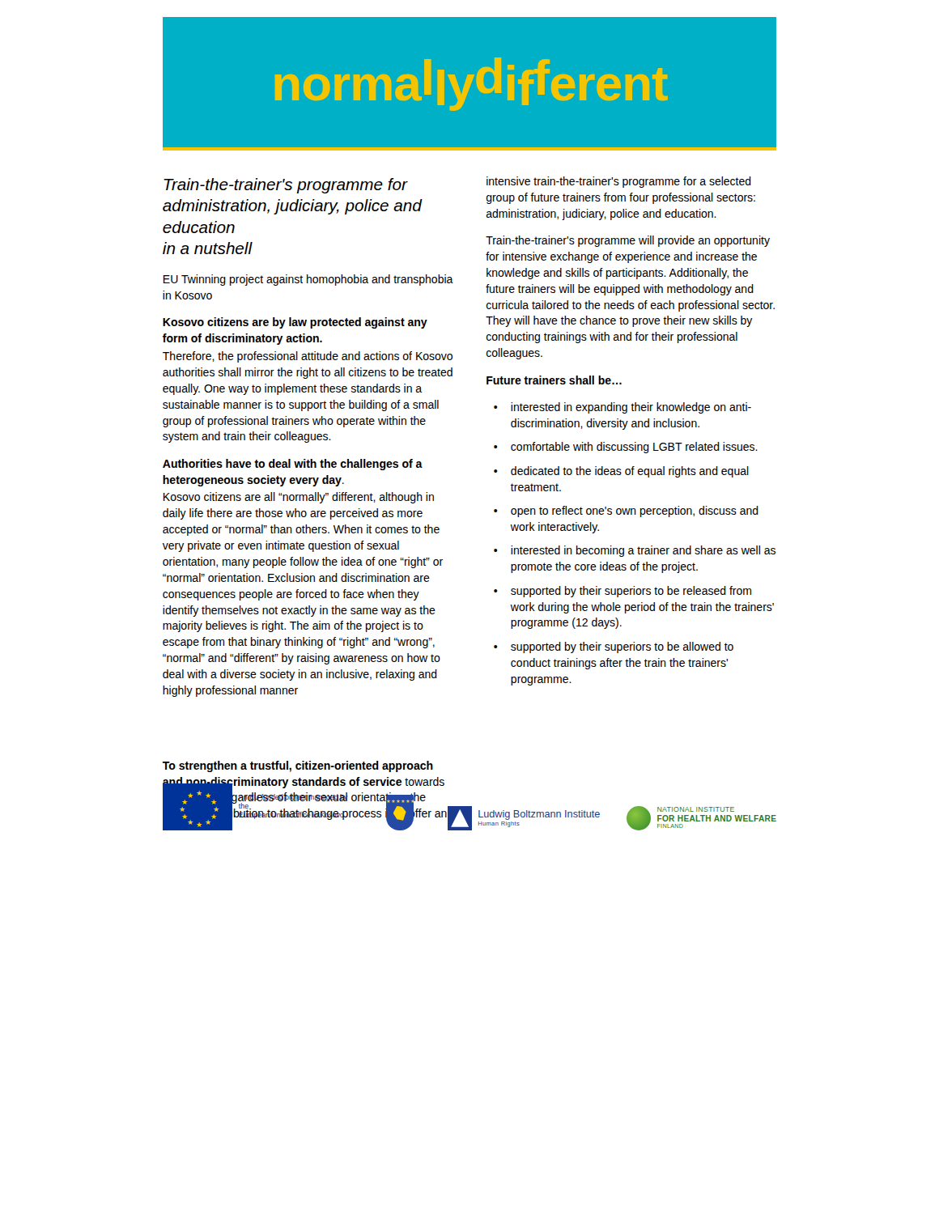normallydifferent
Train-the-trainer's programme for administration, judiciary, police and education
in a nutshell
EU Twinning project against homophobia and transphobia in Kosovo
Kosovo citizens are by law protected against any form of discriminatory action.
Therefore, the professional attitude and actions of Kosovo authorities shall mirror the right to all citizens to be treated equally. One way to implement these standards in a sustainable manner is to support the building of a small group of professional trainers who operate within the system and train their colleagues.
Authorities have to deal with the challenges of a heterogeneous society every day.
Kosovo citizens are all “normally” different, although in daily life there are those who are perceived as more accepted or “normal” than others. When it comes to the very private or even intimate question of sexual orientation, many people follow the idea of one “right” or “normal” orientation. Exclusion and discrimination are consequences people are forced to face when they identify themselves not exactly in the same way as the majority believes is right. The aim of the project is to escape from that binary thinking of “right” and “wrong”, “normal” and “different” by raising awareness on how to deal with a diverse society in an inclusive, relaxing and highly professional manner
To strengthen a trustful, citizen-oriented approach and non-discriminatory standards of service towards all citizens, regardless of their sexual orientation, the projects contribution to that change process is to offer an
intensive train-the-trainer's programme for a selected group of future trainers from four professional sectors: administration, judiciary, police and education.
Train-the-trainer's programme will provide an opportunity for intensive exchange of experience and increase the knowledge and skills of participants. Additionally, the future trainers will be equipped with methodology and curricula tailored to the needs of each professional sector. They will have the chance to prove their new skills by conducting trainings with and for their professional colleagues.
Future trainers shall be…
interested in expanding their knowledge on anti-discrimination, diversity and inclusion.
comfortable with discussing LGBT related issues.
dedicated to the ideas of equal rights and equal treatment.
open to reflect one's own perception, discuss and work interactively.
interested in becoming a trainer and share as well as promote the core ideas of the project.
supported by their superiors to be released from work during the whole period of the train the trainers' programme (12 days).
supported by their superiors to be allowed to conduct trainings after the train the trainers' programme.
★ ★ ★ ★ ★ ★ ★ ★ ★ ★ ★ ★
An EU funded project managed by the
European Union Office in Kosovo
★★★★★★
Ludwig Boltzmann Institute
Human Rights
NATIONAL INSTITUTE
FOR HEALTH AND WELFARE
FINLAND